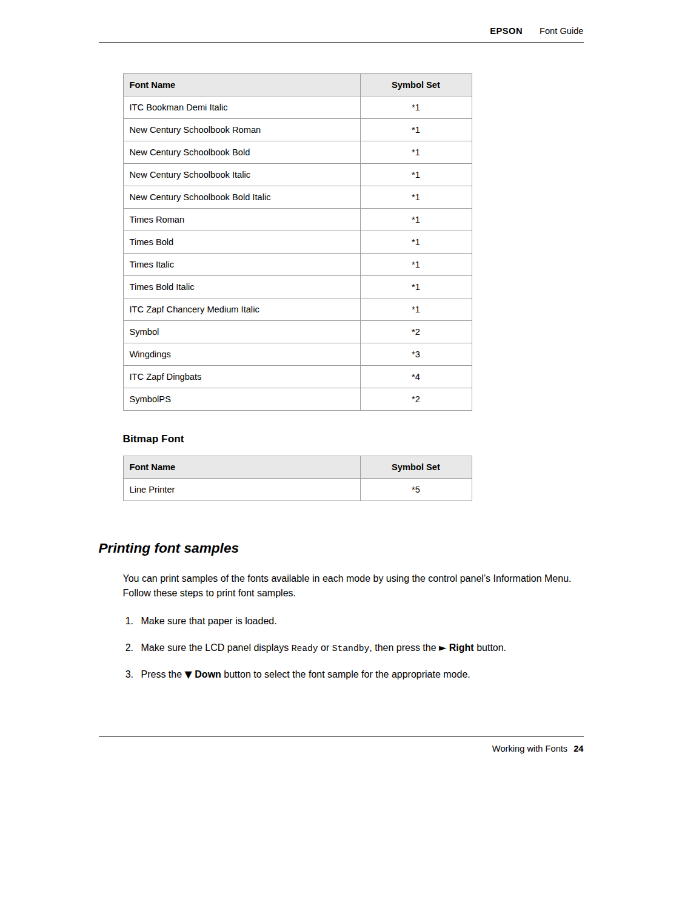EPSON Font Guide
| Font Name | Symbol Set |
| --- | --- |
| ITC Bookman Demi Italic | *1 |
| New Century Schoolbook Roman | *1 |
| New Century Schoolbook Bold | *1 |
| New Century Schoolbook Italic | *1 |
| New Century Schoolbook Bold Italic | *1 |
| Times Roman | *1 |
| Times Bold | *1 |
| Times Italic | *1 |
| Times Bold Italic | *1 |
| ITC Zapf Chancery Medium Italic | *1 |
| Symbol | *2 |
| Wingdings | *3 |
| ITC Zapf Dingbats | *4 |
| SymbolPS | *2 |
Bitmap Font
| Font Name | Symbol Set |
| --- | --- |
| Line Printer | *5 |
Printing font samples
You can print samples of the fonts available in each mode by using the control panel’s Information Menu. Follow these steps to print font samples.
Make sure that paper is loaded.
Make sure the LCD panel displays Ready or Standby, then press the ► Right button.
Press the ▼ Down button to select the font sample for the appropriate mode.
Working with Fonts24